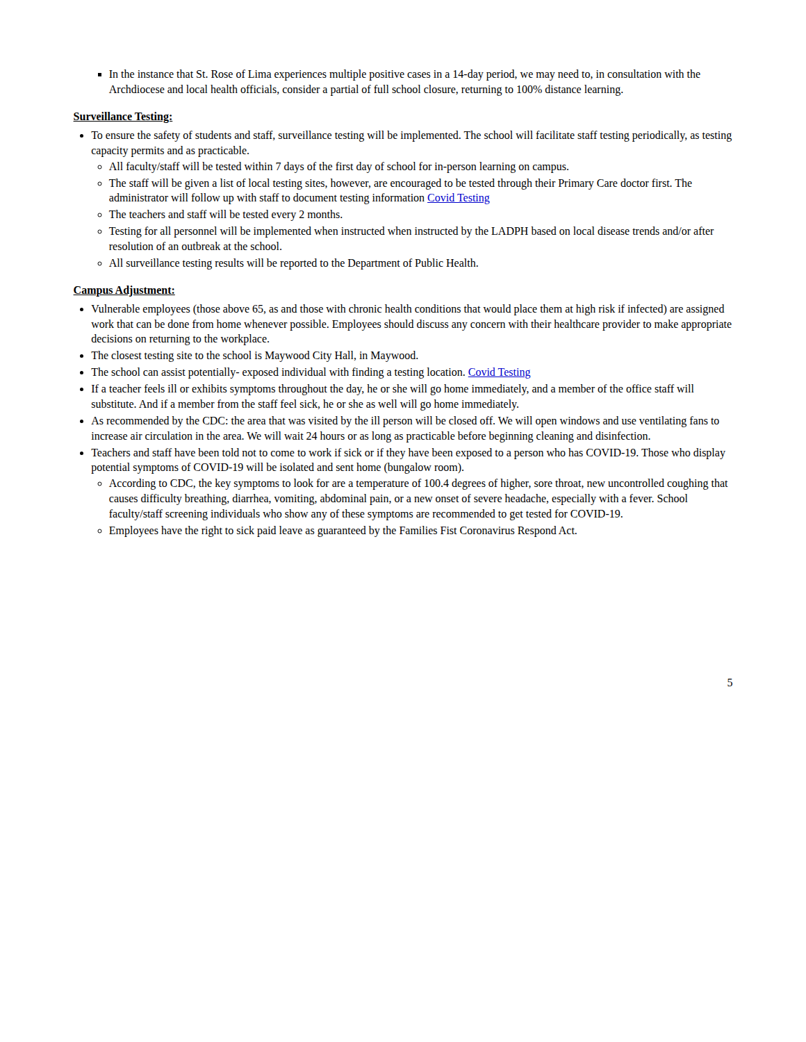In the instance that St. Rose of Lima experiences multiple positive cases in a 14-day period, we may need to, in consultation with the Archdiocese and local health officials, consider a partial of full school closure, returning to 100% distance learning.
Surveillance Testing:
To ensure the safety of students and staff, surveillance testing will be implemented. The school will facilitate staff testing periodically, as testing capacity permits and as practicable.
All faculty/staff will be tested within 7 days of the first day of school for in-person learning on campus.
The staff will be given a list of local testing sites, however, are encouraged to be tested through their Primary Care doctor first. The administrator will follow up with staff to document testing information Covid Testing
The teachers and staff will be tested every 2 months.
Testing for all personnel will be implemented when instructed when instructed by the LADPH based on local disease trends and/or after resolution of an outbreak at the school.
All surveillance testing results will be reported to the Department of Public Health.
Campus Adjustment:
Vulnerable employees (those above 65, as and those with chronic health conditions that would place them at high risk if infected) are assigned work that can be done from home whenever possible. Employees should discuss any concern with their healthcare provider to make appropriate decisions on returning to the workplace.
The closest testing site to the school is Maywood City Hall, in Maywood.
The school can assist potentially- exposed individual with finding a testing location. Covid Testing
If a teacher feels ill or exhibits symptoms throughout the day, he or she will go home immediately, and a member of the office staff will substitute. And if a member from the staff feel sick, he or she as well will go home immediately.
As recommended by the CDC: the area that was visited by the ill person will be closed off. We will open windows and use ventilating fans to increase air circulation in the area. We will wait 24 hours or as long as practicable before beginning cleaning and disinfection.
Teachers and staff have been told not to come to work if sick or if they have been exposed to a person who has COVID-19. Those who display potential symptoms of COVID-19 will be isolated and sent home (bungalow room).
According to CDC, the key symptoms to look for are a temperature of 100.4 degrees of higher, sore throat, new uncontrolled coughing that causes difficulty breathing, diarrhea, vomiting, abdominal pain, or a new onset of severe headache, especially with a fever. School faculty/staff screening individuals who show any of these symptoms are recommended to get tested for COVID-19.
Employees have the right to sick paid leave as guaranteed by the Families Fist Coronavirus Respond Act.
5